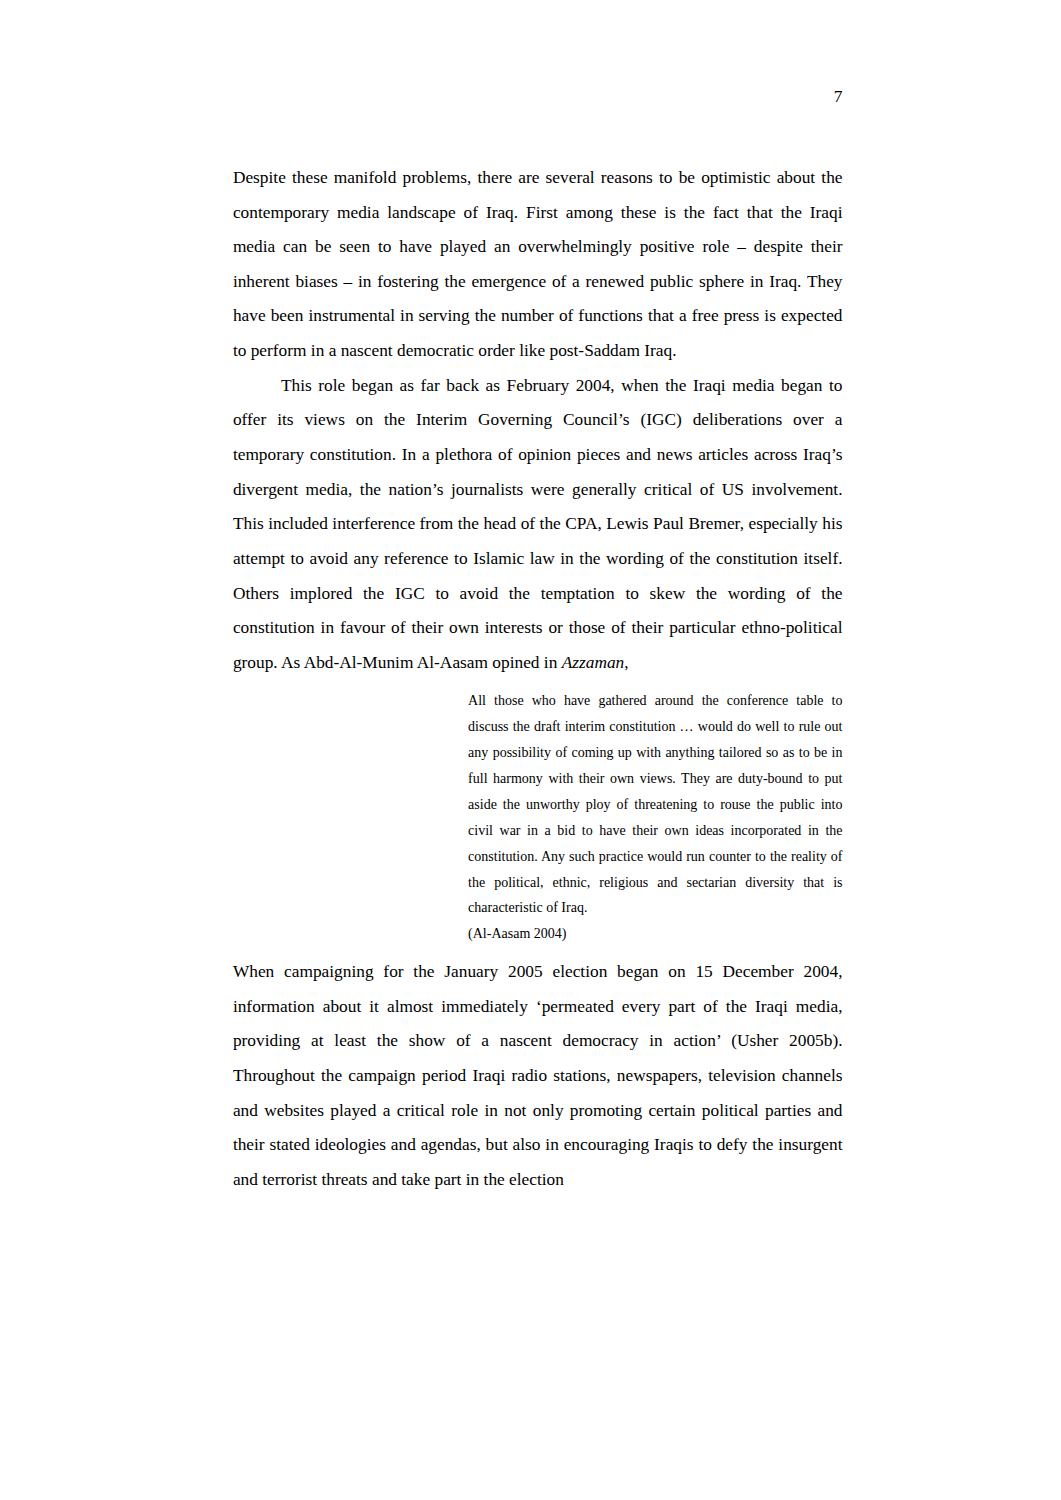7
Despite these manifold problems, there are several reasons to be optimistic about the contemporary media landscape of Iraq. First among these is the fact that the Iraqi media can be seen to have played an overwhelmingly positive role – despite their inherent biases – in fostering the emergence of a renewed public sphere in Iraq. They have been instrumental in serving the number of functions that a free press is expected to perform in a nascent democratic order like post-Saddam Iraq.
This role began as far back as February 2004, when the Iraqi media began to offer its views on the Interim Governing Council’s (IGC) deliberations over a temporary constitution. In a plethora of opinion pieces and news articles across Iraq’s divergent media, the nation’s journalists were generally critical of US involvement. This included interference from the head of the CPA, Lewis Paul Bremer, especially his attempt to avoid any reference to Islamic law in the wording of the constitution itself. Others implored the IGC to avoid the temptation to skew the wording of the constitution in favour of their own interests or those of their particular ethno-political group. As Abd-Al-Munim Al-Aasam opined in Azzaman,
All those who have gathered around the conference table to discuss the draft interim constitution … would do well to rule out any possibility of coming up with anything tailored so as to be in full harmony with their own views. They are duty-bound to put aside the unworthy ploy of threatening to rouse the public into civil war in a bid to have their own ideas incorporated in the constitution. Any such practice would run counter to the reality of the political, ethnic, religious and sectarian diversity that is characteristic of Iraq. (Al-Aasam 2004)
When campaigning for the January 2005 election began on 15 December 2004, information about it almost immediately ‘permeated every part of the Iraqi media, providing at least the show of a nascent democracy in action’ (Usher 2005b). Throughout the campaign period Iraqi radio stations, newspapers, television channels and websites played a critical role in not only promoting certain political parties and their stated ideologies and agendas, but also in encouraging Iraqis to defy the insurgent and terrorist threats and take part in the election